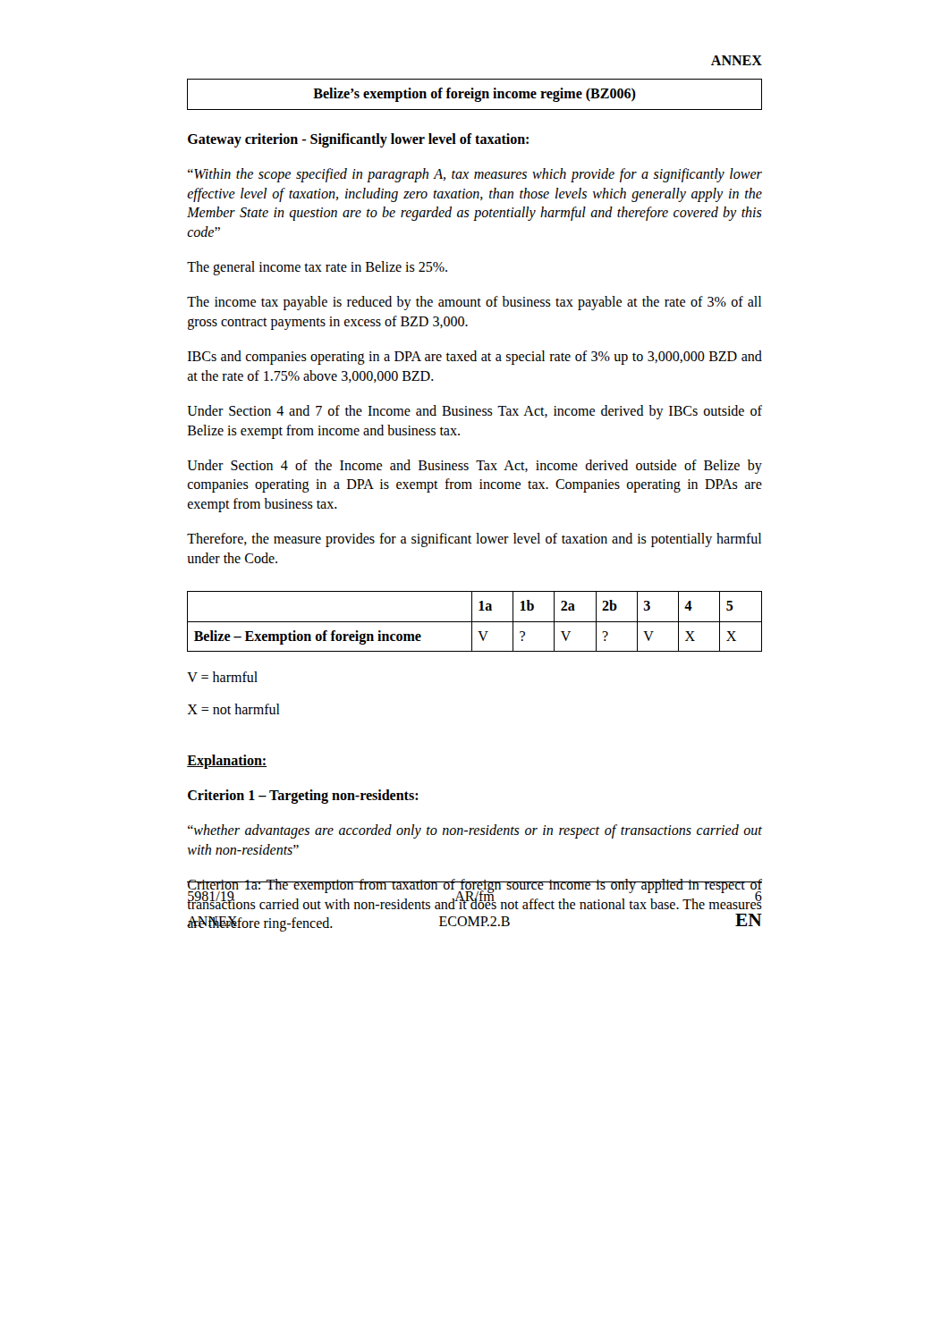ANNEX
Belize’s exemption of foreign income regime (BZ006)
Gateway criterion - Significantly lower level of taxation:
“Within the scope specified in paragraph A, tax measures which provide for a significantly lower effective level of taxation, including zero taxation, than those levels which generally apply in the Member State in question are to be regarded as potentially harmful and therefore covered by this code”
The general income tax rate in Belize is 25%.
The income tax payable is reduced by the amount of business tax payable at the rate of 3% of all gross contract payments in excess of BZD 3,000.
IBCs and companies operating in a DPA are taxed at a special rate of 3% up to 3,000,000 BZD and at the rate of 1.75% above 3,000,000 BZD.
Under Section 4 and 7 of the Income and Business Tax Act, income derived by IBCs outside of Belize is exempt from income and business tax.
Under Section 4 of the Income and Business Tax Act, income derived outside of Belize by companies operating in a DPA is exempt from income tax. Companies operating in DPAs are exempt from business tax.
Therefore, the measure provides for a significant lower level of taxation and is potentially harmful under the Code.
| | 1a | 1b | 2a | 2b | 3 | 4 | 5 |
| Belize – Exemption of foreign income | V | ? | V | ? | V | X | X |
V = harmful
X = not harmful
Explanation:
Criterion 1 – Targeting non-residents:
“whether advantages are accorded only to non-residents or in respect of transactions carried out with non-residents”
Criterion 1a: The exemption from taxation of foreign source income is only applied in respect of transactions carried out with non-residents and it does not affect the national tax base. The measures are therefore ring-fenced.
5981/19
AR/fm
6
ANNEX
ECOMP.2.B
EN